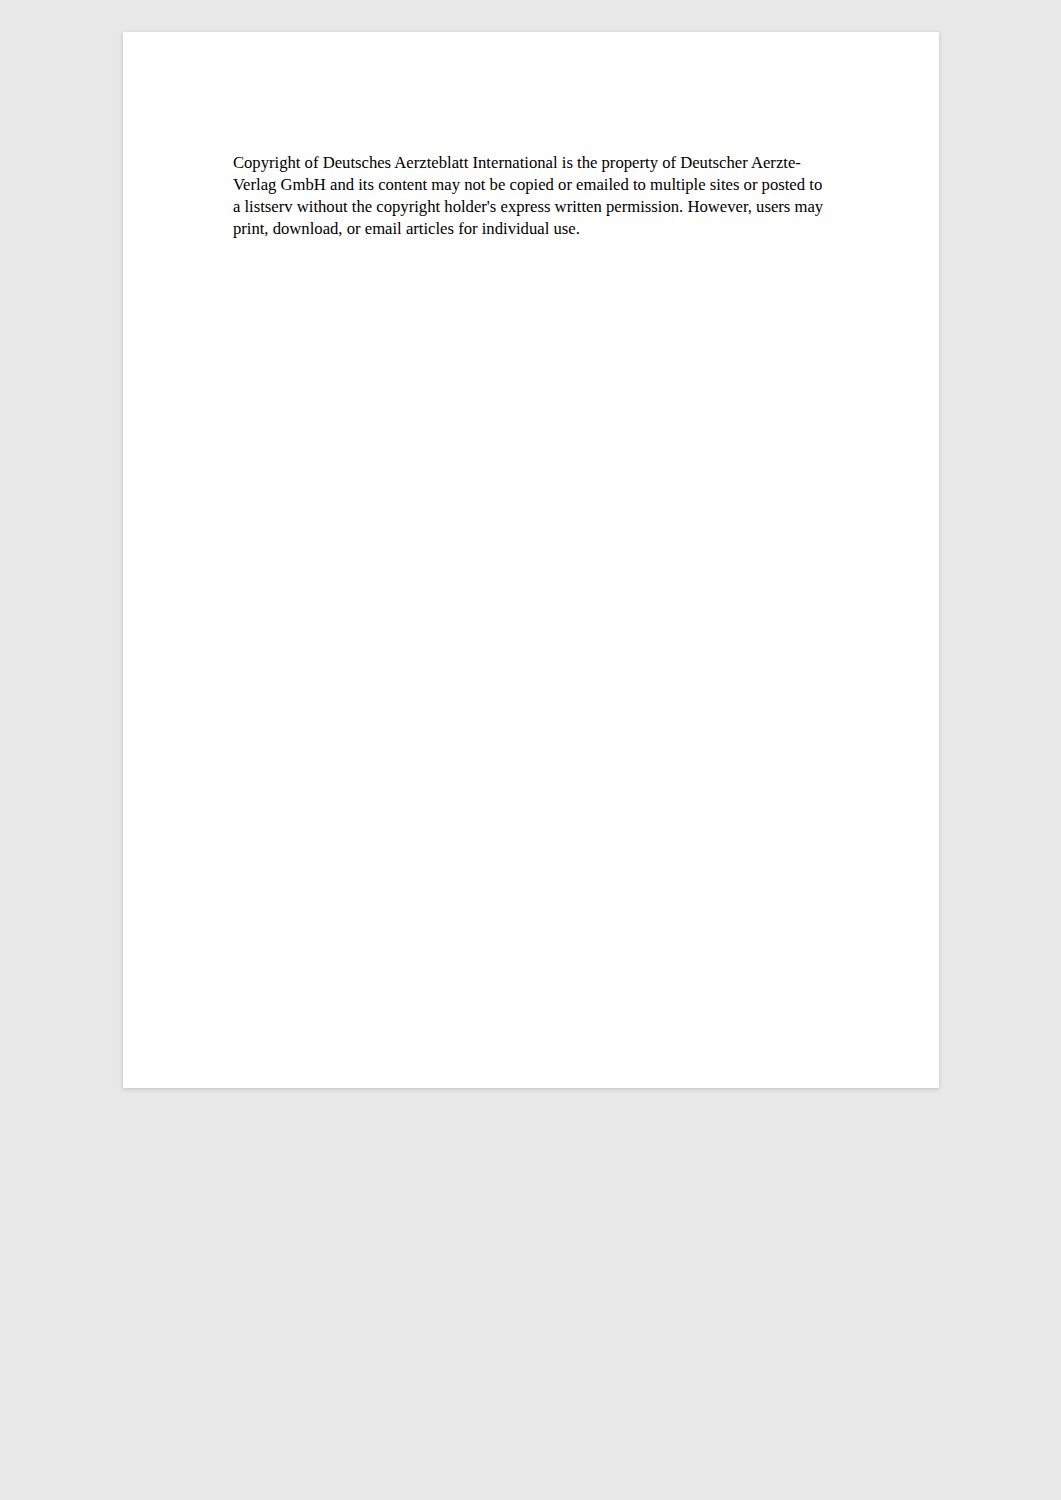Copyright of Deutsches Aerzteblatt International is the property of Deutscher Aerzte-Verlag GmbH and its content may not be copied or emailed to multiple sites or posted to a listserv without the copyright holder's express written permission. However, users may print, download, or email articles for individual use.